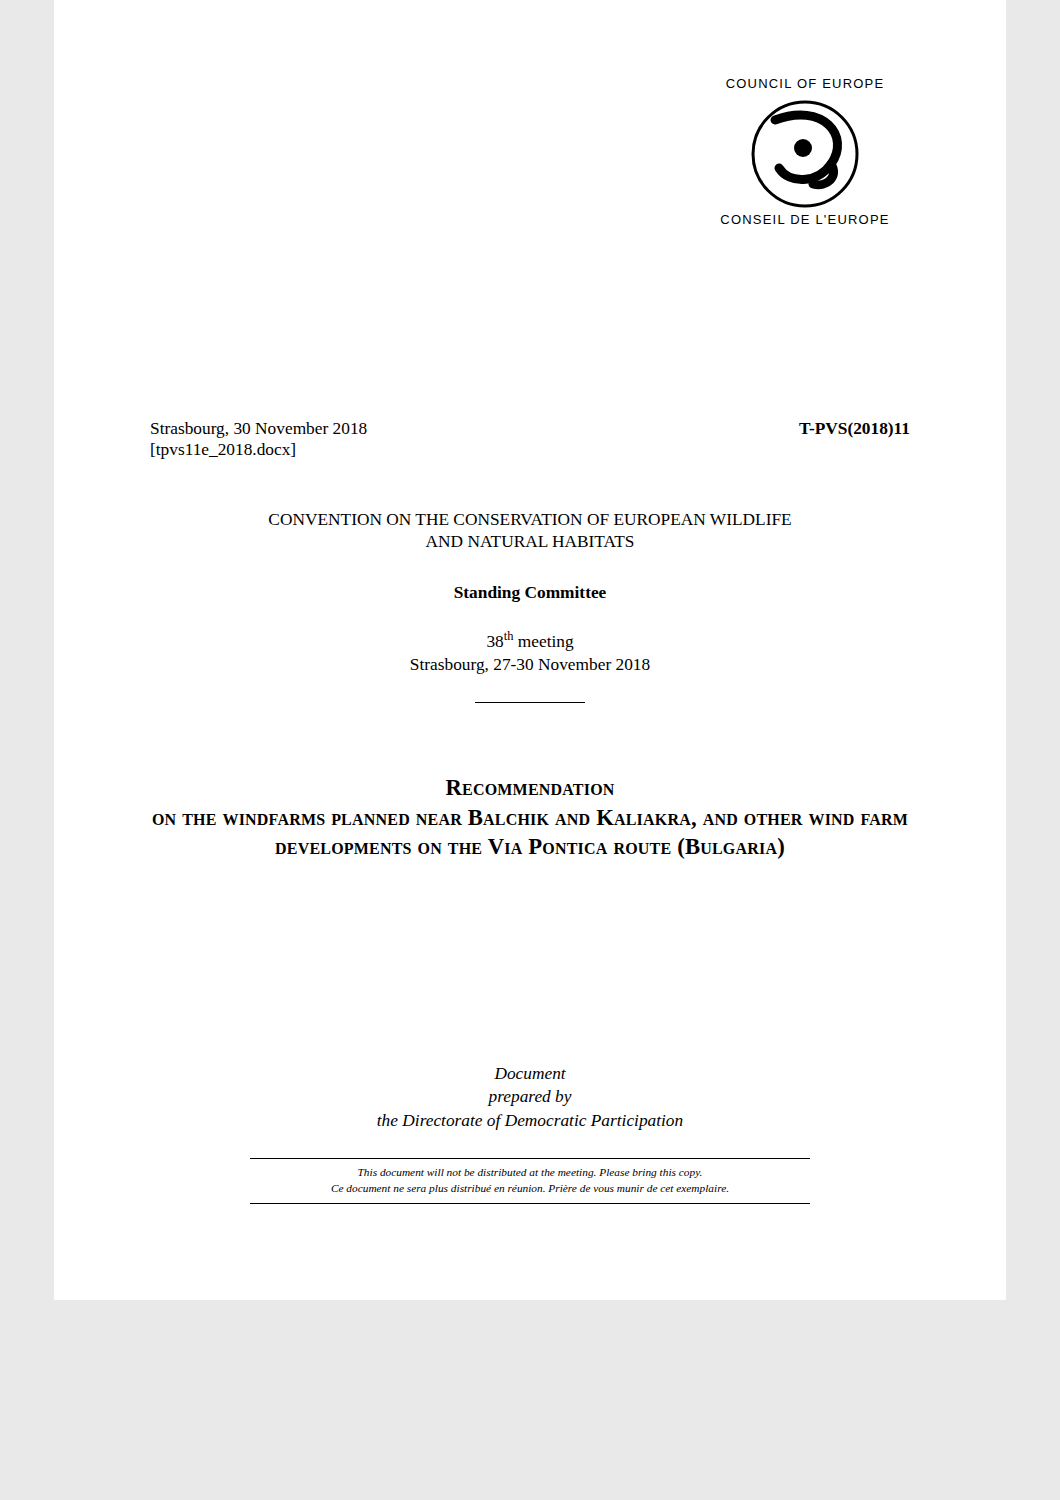COUNCIL OF EUROPE CONSEIL DE L'EUROPE
Strasbourg, 30 November 2018 T-PVS(2018)11
[tpvs11e_2018.docx]
CONVENTION ON THE CONSERVATION OF EUROPEAN WILDLIFE
AND NATURAL HABITATS
Standing Committee
38th meeting
Strasbourg, 27-30 November 2018
Recommendation
on the windfarms planned near Balchik and Kaliakra, and other wind farm developments on the Via Pontica route (Bulgaria)
Document
prepared by
the Directorate of Democratic Participation
This document will not be distributed at the meeting. Please bring this copy.
Ce document ne sera plus distribué en réunion. Prière de vous munir de cet exemplaire.